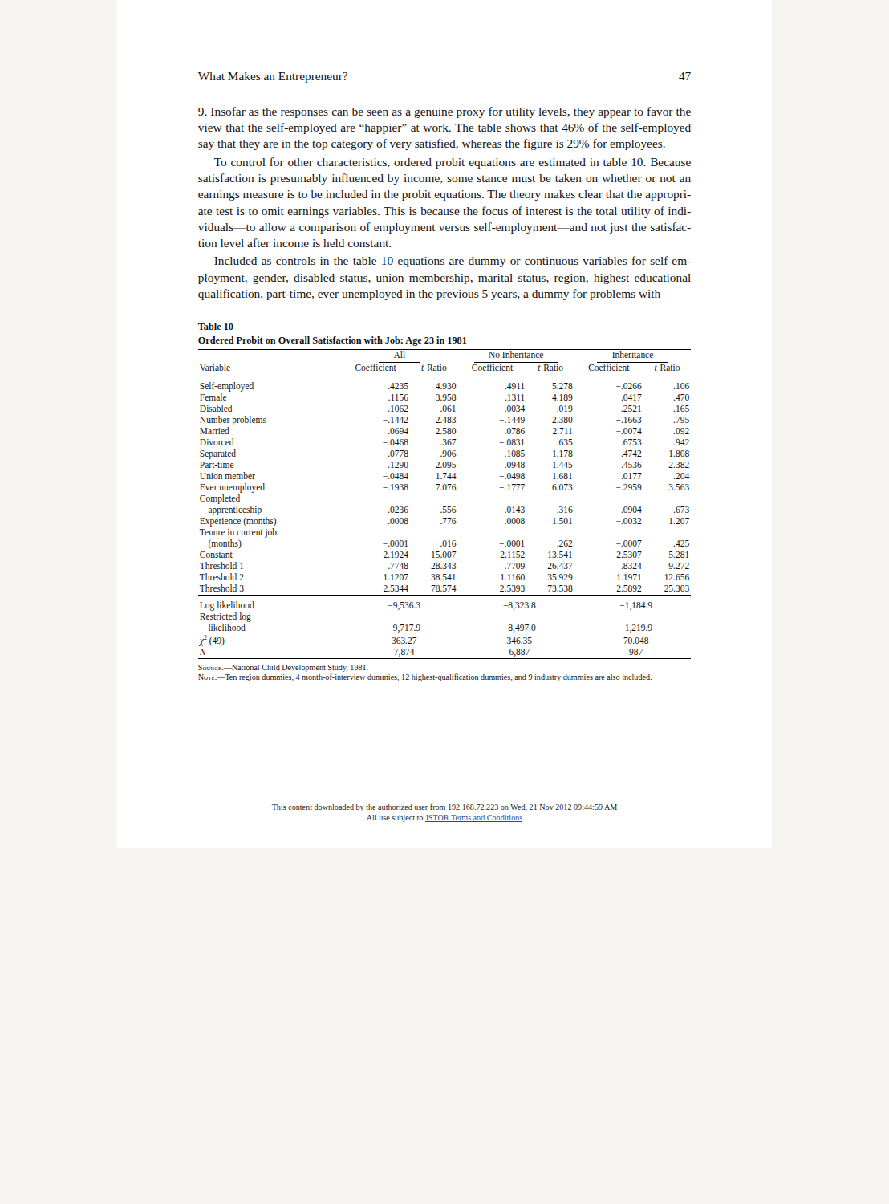What Makes an Entrepreneur?
47
9. Insofar as the responses can be seen as a genuine proxy for utility levels, they appear to favor the view that the self-employed are “happier” at work. The table shows that 46% of the self-employed say that they are in the top category of very satisfied, whereas the figure is 29% for employees.
To control for other characteristics, ordered probit equations are estimated in table 10. Because satisfaction is presumably influenced by income, some stance must be taken on whether or not an earnings measure is to be included in the probit equations. The theory makes clear that the appropriate test is to omit earnings variables. This is because the focus of interest is the total utility of individuals—to allow a comparison of employment versus self-employment—and not just the satisfaction level after income is held constant.
Included as controls in the table 10 equations are dummy or continuous variables for self-employment, gender, disabled status, union membership, marital status, region, highest educational qualification, part-time, ever unemployed in the previous 5 years, a dummy for problems with
Table 10
Ordered Probit on Overall Satisfaction with Job: Age 23 in 1981
| | All | No Inheritance | Inheritance |
| --- | --- | --- | --- |
| Variable | Coefficient | t -Ratio | Coefficient | t -Ratio | Coefficient | t -Ratio |
| Self-employed | .4235 | 4.930 | .4911 | 5.278 | −.0266 | .106 |
| Female | .1156 | 3.958 | .1311 | 4.189 | .0417 | .470 |
| Disabled | −.1062 | .061 | −.0034 | .019 | −.2521 | .165 |
| Number problems | −.1442 | 2.483 | −.1449 | 2.380 | −.1663 | .795 |
| Married | .0694 | 2.580 | .0786 | 2.711 | −.0074 | .092 |
| Divorced | −.0468 | .367 | −.0831 | .635 | .6753 | .942 |
| Separated | .0778 | .906 | .1085 | 1.178 | −.4742 | 1.808 |
| Part-time | .1290 | 2.095 | .0948 | 1.445 | .4536 | 2.382 |
| Union member | −.0484 | 1.744 | −.0498 | 1.681 | .0177 | .204 |
| Ever unemployed | −.1938 | 7.076 | −.1777 | 6.073 | −.2959 | 3.563 |
| Completed | | | | | | |
| apprenticeship | −.0236 | .556 | −.0143 | .316 | −.0904 | .673 |
| Experience (months) | .0008 | .776 | .0008 | 1.501 | −.0032 | 1.207 |
| Tenure in current job | | | | | | |
| (months) | −.0001 | .016 | −.0001 | .262 | −.0007 | .425 |
| Constant | 2.1924 | 15.007 | 2.1152 | 13.541 | 2.5307 | 5.281 |
| Threshold 1 | .7748 | 28.343 | .7709 | 26.437 | .8324 | 9.272 |
| Threshold 2 | 1.1207 | 38.541 | 1.1160 | 35.929 | 1.1971 | 12.656 |
| Threshold 3 | 2.5344 | 78.574 | 2.5393 | 73.538 | 2.5892 | 25.303 |
| Log likelihood | −9,536.3 | −8,323.8 | −1,184.9 |
| Restricted log | |
| likelihood | −9,717.9 | −8,497.0 | −1,219.9 |
| χ 2 (49) | 363.27 | 346.35 | 70.048 |
| N | 7,874 | 6,887 | 987 |
Source.—National Child Development Study, 1981.
Note.—Ten region dummies, 4 month-of-interview dummies, 12 highest-qualification dummies, and 9 industry dummies are also included.
This content downloaded by the authorized user from 192.168.72.223 on Wed, 21 Nov 2012 09:44:59 AM
All use subject to JSTOR Terms and Conditions